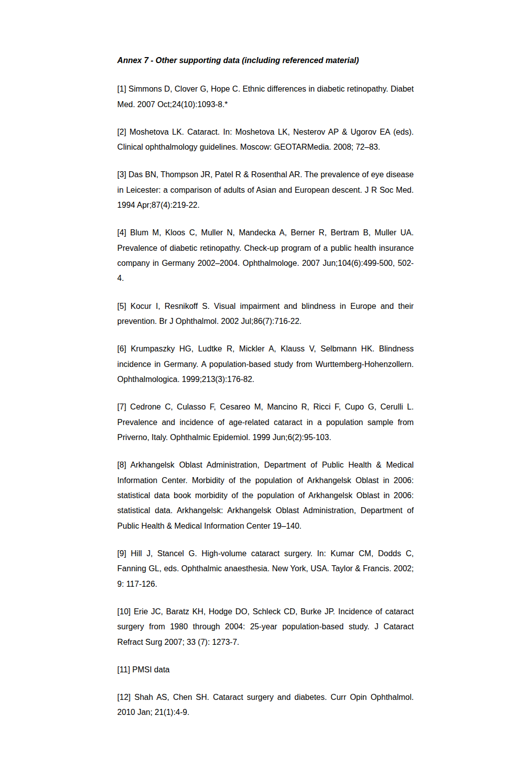Annex 7 - Other supporting data (including referenced material)
Simmons D, Clover G, Hope C. Ethnic differences in diabetic retinopathy. Diabet Med. 2007 Oct;24(10):1093-8.*
Moshetova LK. Cataract. In: Moshetova LK, Nesterov AP & Ugorov EA (eds). Clinical ophthalmology guidelines. Moscow: GEOTARMedia. 2008; 72–83.
Das BN, Thompson JR, Patel R & Rosenthal AR. The prevalence of eye disease in Leicester: a comparison of adults of Asian and European descent. J R Soc Med. 1994 Apr;87(4):219-22.
Blum M, Kloos C, Muller N, Mandecka A, Berner R, Bertram B, Muller UA. Prevalence of diabetic retinopathy. Check-up program of a public health insurance company in Germany 2002–2004. Ophthalmologe. 2007 Jun;104(6):499-500, 502-4.
Kocur I, Resnikoff S. Visual impairment and blindness in Europe and their prevention. Br J Ophthalmol. 2002 Jul;86(7):716-22.
Krumpaszky HG, Ludtke R, Mickler A, Klauss V, Selbmann HK. Blindness incidence in Germany. A population-based study from Wurttemberg-Hohenzollern. Ophthalmologica. 1999;213(3):176-82.
Cedrone C, Culasso F, Cesareo M, Mancino R, Ricci F, Cupo G, Cerulli L. Prevalence and incidence of age-related cataract in a population sample from Priverno, Italy. Ophthalmic Epidemiol. 1999 Jun;6(2):95-103.
Arkhangelsk Oblast Administration, Department of Public Health & Medical Information Center. Morbidity of the population of Arkhangelsk Oblast in 2006: statistical data book morbidity of the population of Arkhangelsk Oblast in 2006: statistical data. Arkhangelsk: Arkhangelsk Oblast Administration, Department of Public Health & Medical Information Center 19–140.
Hill J, Stancel G. High-volume cataract surgery. In: Kumar CM, Dodds C, Fanning GL, eds. Ophthalmic anaesthesia. New York, USA. Taylor & Francis. 2002; 9: 117-126.
Erie JC, Baratz KH, Hodge DO, Schleck CD, Burke JP. Incidence of cataract surgery from 1980 through 2004: 25-year population-based study. J Cataract Refract Surg 2007; 33 (7): 1273-7.
PMSI data
Shah AS, Chen SH. Cataract surgery and diabetes. Curr Opin Ophthalmol. 2010 Jan; 21(1):4-9.